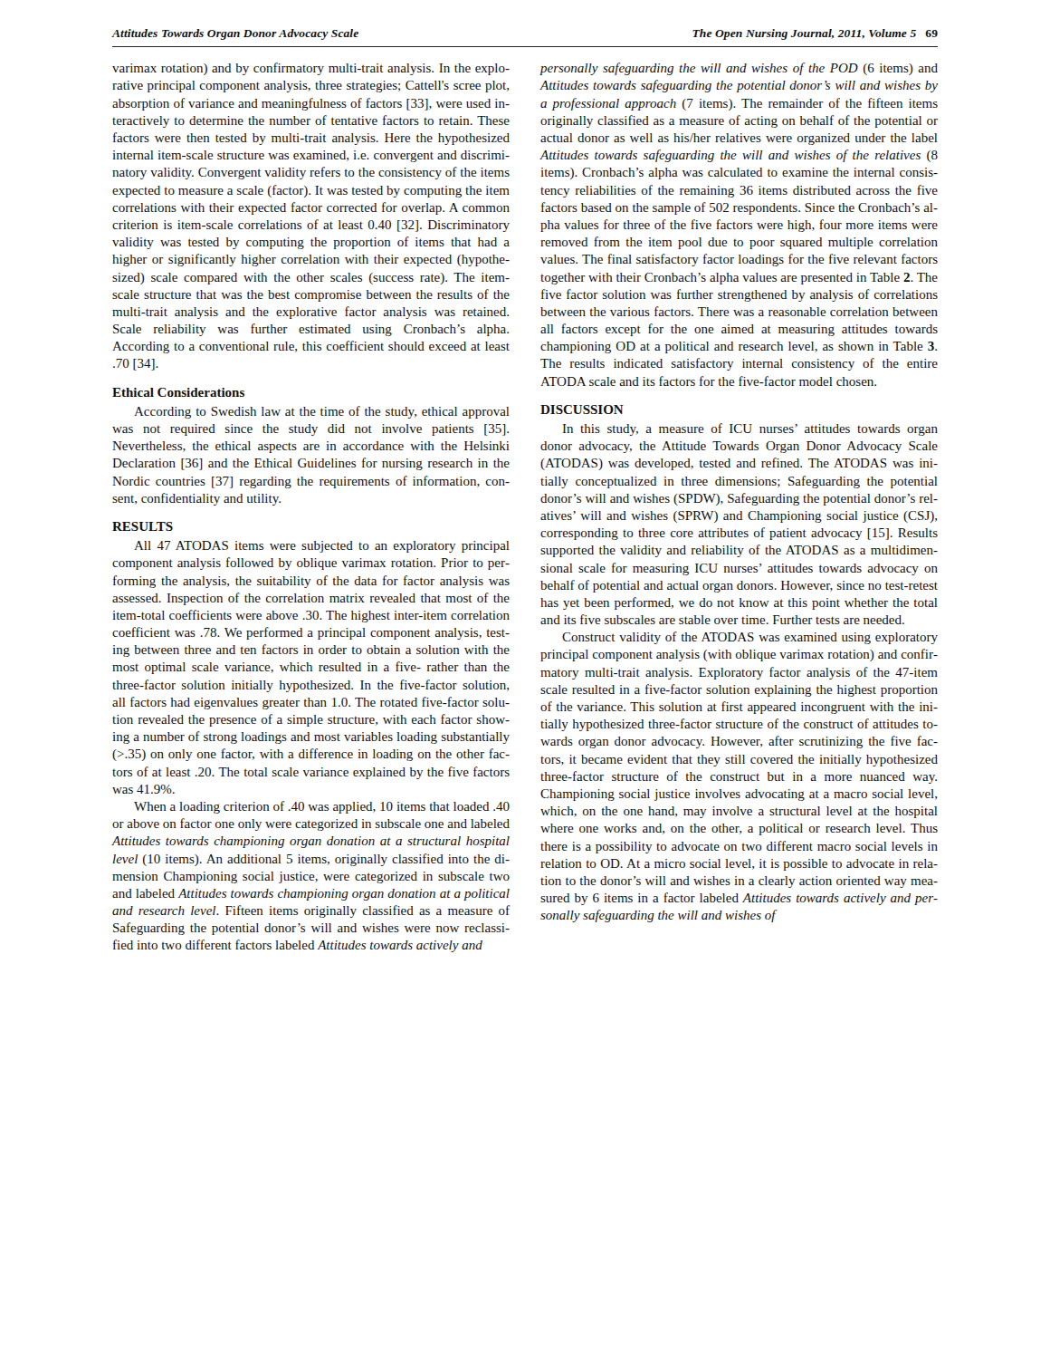Attitudes Towards Organ Donor Advocacy Scale
The Open Nursing Journal, 2011, Volume 569
varimax rotation) and by confirmatory multi-trait analysis. In the explorative principal component analysis, three strategies; Cattell's scree plot, absorption of variance and meaningfulness of factors [33], were used interactively to determine the number of tentative factors to retain. These factors were then tested by multi-trait analysis. Here the hypothesized internal item-scale structure was examined, i.e. convergent and discriminatory validity. Convergent validity refers to the consistency of the items expected to measure a scale (factor). It was tested by computing the item correlations with their expected factor corrected for overlap. A common criterion is item-scale correlations of at least 0.40 [32]. Discriminatory validity was tested by computing the proportion of items that had a higher or significantly higher correlation with their expected (hypothesized) scale compared with the other scales (success rate). The item-scale structure that was the best compromise between the results of the multi-trait analysis and the explorative factor analysis was retained. Scale reliability was further estimated using Cronbach’s alpha. According to a conventional rule, this coefficient should exceed at least .70 [34].
Ethical Considerations
According to Swedish law at the time of the study, ethical approval was not required since the study did not involve patients [35]. Nevertheless, the ethical aspects are in accordance with the Helsinki Declaration [36] and the Ethical Guidelines for nursing research in the Nordic countries [37] regarding the requirements of information, consent, confidentiality and utility.
RESULTS
All 47 ATODAS items were subjected to an exploratory principal component analysis followed by oblique varimax rotation. Prior to performing the analysis, the suitability of the data for factor analysis was assessed. Inspection of the correlation matrix revealed that most of the item-total coefficients were above .30. The highest inter-item correlation coefficient was .78. We performed a principal component analysis, testing between three and ten factors in order to obtain a solution with the most optimal scale variance, which resulted in a five- rather than the three-factor solution initially hypothesized. In the five-factor solution, all factors had eigenvalues greater than 1.0. The rotated five-factor solution revealed the presence of a simple structure, with each factor showing a number of strong loadings and most variables loading substantially (>.35) on only one factor, with a difference in loading on the other factors of at least .20. The total scale variance explained by the five factors was 41.9%.
When a loading criterion of .40 was applied, 10 items that loaded .40 or above on factor one only were categorized in subscale one and labeled Attitudes towards championing organ donation at a structural hospital level (10 items). An additional 5 items, originally classified into the dimension Championing social justice, were categorized in subscale two and labeled Attitudes towards championing organ donation at a political and research level. Fifteen items originally classified as a measure of Safeguarding the potential donor’s will and wishes were now reclassified into two different factors labeled Attitudes towards actively and
personally safeguarding the will and wishes of the POD (6 items) and Attitudes towards safeguarding the potential donor’s will and wishes by a professional approach (7 items). The remainder of the fifteen items originally classified as a measure of acting on behalf of the potential or actual donor as well as his/her relatives were organized under the label Attitudes towards safeguarding the will and wishes of the relatives (8 items). Cronbach’s alpha was calculated to examine the internal consistency reliabilities of the remaining 36 items distributed across the five factors based on the sample of 502 respondents. Since the Cronbach’s alpha values for three of the five factors were high, four more items were removed from the item pool due to poor squared multiple correlation values. The final satisfactory factor loadings for the five relevant factors together with their Cronbach’s alpha values are presented in Table 2. The five factor solution was further strengthened by analysis of correlations between the various factors. There was a reasonable correlation between all factors except for the one aimed at measuring attitudes towards championing OD at a political and research level, as shown in Table 3. The results indicated satisfactory internal consistency of the entire ATODA scale and its factors for the five-factor model chosen.
DISCUSSION
In this study, a measure of ICU nurses’ attitudes towards organ donor advocacy, the Attitude Towards Organ Donor Advocacy Scale (ATODAS) was developed, tested and refined. The ATODAS was initially conceptualized in three dimensions; Safeguarding the potential donor’s will and wishes (SPDW), Safeguarding the potential donor’s relatives’ will and wishes (SPRW) and Championing social justice (CSJ), corresponding to three core attributes of patient advocacy [15]. Results supported the validity and reliability of the ATODAS as a multidimensional scale for measuring ICU nurses’ attitudes towards advocacy on behalf of potential and actual organ donors. However, since no test-retest has yet been performed, we do not know at this point whether the total and its five subscales are stable over time. Further tests are needed.
Construct validity of the ATODAS was examined using exploratory principal component analysis (with oblique varimax rotation) and confirmatory multi-trait analysis. Exploratory factor analysis of the 47-item scale resulted in a five-factor solution explaining the highest proportion of the variance. This solution at first appeared incongruent with the initially hypothesized three-factor structure of the construct of attitudes towards organ donor advocacy. However, after scrutinizing the five factors, it became evident that they still covered the initially hypothesized three-factor structure of the construct but in a more nuanced way. Championing social justice involves advocating at a macro social level, which, on the one hand, may involve a structural level at the hospital where one works and, on the other, a political or research level. Thus there is a possibility to advocate on two different macro social levels in relation to OD. At a micro social level, it is possible to advocate in relation to the donor’s will and wishes in a clearly action oriented way measured by 6 items in a factor labeled Attitudes towards actively and personally safeguarding the will and wishes of